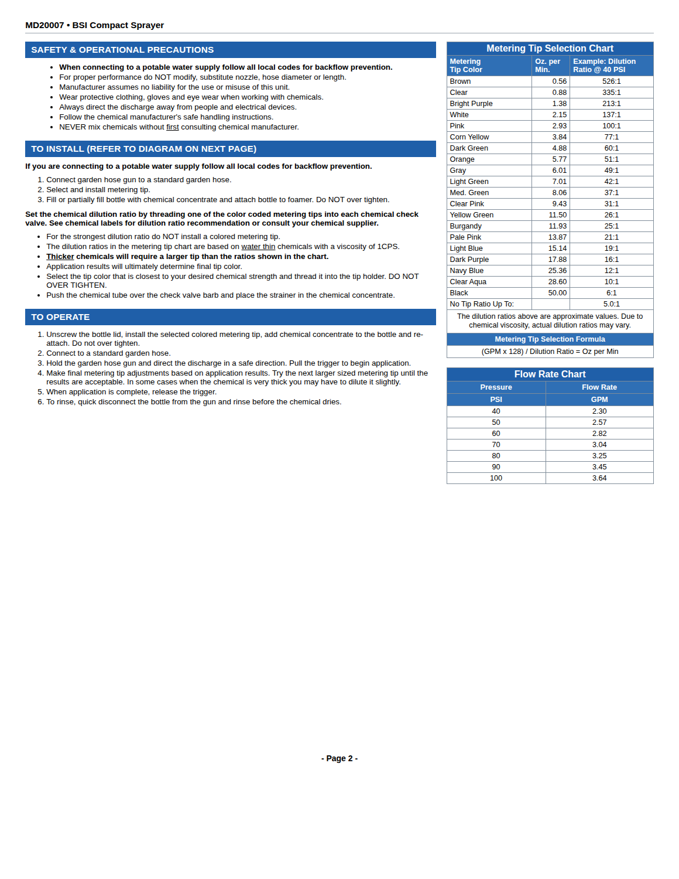MD20007 • BSI Compact Sprayer
SAFETY & OPERATIONAL PRECAUTIONS
When connecting to a potable water supply follow all local codes for backflow prevention.
For proper performance do NOT modify, substitute nozzle, hose diameter or length.
Manufacturer assumes no liability for the use or misuse of this unit.
Wear protective clothing, gloves and eye wear when working with chemicals.
Always direct the discharge away from people and electrical devices.
Follow the chemical manufacturer's safe handling instructions.
NEVER mix chemicals without first consulting chemical manufacturer.
TO INSTALL (REFER TO DIAGRAM ON NEXT PAGE)
If you are connecting to a potable water supply follow all local codes for backflow prevention.
Connect garden hose gun to a standard garden hose.
Select and install metering tip.
Fill or partially fill bottle with chemical concentrate and attach bottle to foamer. Do NOT over tighten.
Set the chemical dilution ratio by threading one of the color coded metering tips into each chemical check valve. See chemical labels for dilution ratio recommendation or consult your chemical supplier.
For the strongest dilution ratio do NOT install a colored metering tip.
The dilution ratios in the metering tip chart are based on water thin chemicals with a viscosity of 1CPS.
Thicker chemicals will require a larger tip than the ratios shown in the chart.
Application results will ultimately determine final tip color.
Select the tip color that is closest to your desired chemical strength and thread it into the tip holder. DO NOT OVER TIGHTEN.
Push the chemical tube over the check valve barb and place the strainer in the chemical concentrate.
TO OPERATE
Unscrew the bottle lid, install the selected colored metering tip, add chemical concentrate to the bottle and re-attach. Do not over tighten.
Connect to a standard garden hose.
Hold the garden hose gun and direct the discharge in a safe direction. Pull the trigger to begin application.
Make final metering tip adjustments based on application results. Try the next larger sized metering tip until the results are acceptable. In some cases when the chemical is very thick you may have to dilute it slightly.
When application is complete, release the trigger.
To rinse, quick disconnect the bottle from the gun and rinse before the chemical dries.
| Metering Tip Selection Chart |
| Metering Tip Color | Oz. per Min. | Example: Dilution Ratio @ 40 PSI |
| Brown | 0.56 | 526:1 |
| Clear | 0.88 | 335:1 |
| Bright Purple | 1.38 | 213:1 |
| White | 2.15 | 137:1 |
| Pink | 2.93 | 100:1 |
| Corn Yellow | 3.84 | 77:1 |
| Dark Green | 4.88 | 60:1 |
| Orange | 5.77 | 51:1 |
| Gray | 6.01 | 49:1 |
| Light Green | 7.01 | 42:1 |
| Med. Green | 8.06 | 37:1 |
| Clear Pink | 9.43 | 31:1 |
| Yellow Green | 11.50 | 26:1 |
| Burgandy | 11.93 | 25:1 |
| Pale Pink | 13.87 | 21:1 |
| Light Blue | 15.14 | 19:1 |
| Dark Purple | 17.88 | 16:1 |
| Navy Blue | 25.36 | 12:1 |
| Clear Aqua | 28.60 | 10:1 |
| Black | 50.00 | 6:1 |
| No Tip Ratio Up To: | | 5.0:1 |
The dilution ratios above are approximate values. Due to chemical viscosity, actual dilution ratios may vary.
Metering Tip Selection Formula
(GPM x 128) / Dilution Ratio = Oz per Min
| Flow Rate Chart |
| Pressure | Flow Rate |
| PSI | GPM |
| 40 | 2.30 |
| 50 | 2.57 |
| 60 | 2.82 |
| 70 | 3.04 |
| 80 | 3.25 |
| 90 | 3.45 |
| 100 | 3.64 |
- Page 2 -